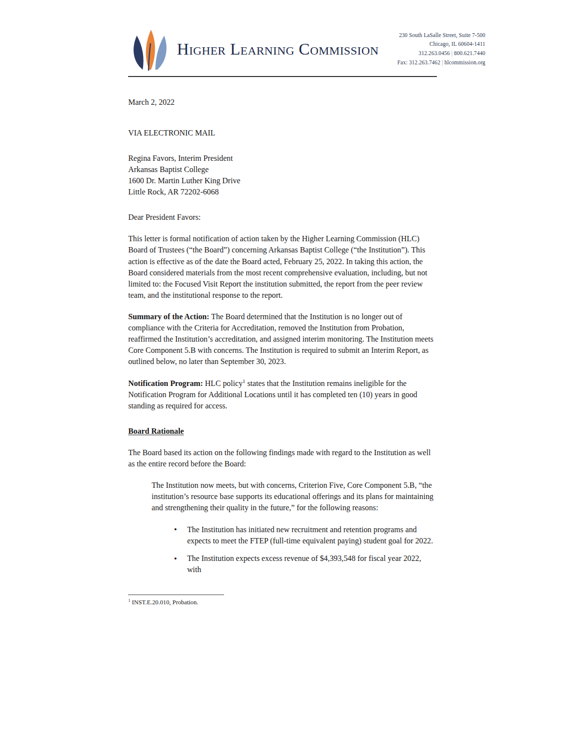Higher Learning Commission
230 South LaSalle Street, Suite 7-500
Chicago, IL 60604-1411
312.263.0456 | 800.621.7440
Fax: 312.263.7462 | hlcommission.org
March 2, 2022
VIA ELECTRONIC MAIL
Regina Favors, Interim President
Arkansas Baptist College
1600 Dr. Martin Luther King Drive
Little Rock, AR 72202-6068
Dear President Favors:
This letter is formal notification of action taken by the Higher Learning Commission (HLC) Board of Trustees (“the Board”) concerning Arkansas Baptist College (“the Institution”). This action is effective as of the date the Board acted, February 25, 2022. In taking this action, the Board considered materials from the most recent comprehensive evaluation, including, but not limited to: the Focused Visit Report the institution submitted, the report from the peer review team, and the institutional response to the report.
Summary of the Action: The Board determined that the Institution is no longer out of compliance with the Criteria for Accreditation, removed the Institution from Probation, reaffirmed the Institution’s accreditation, and assigned interim monitoring. The Institution meets Core Component 5.B with concerns. The Institution is required to submit an Interim Report, as outlined below, no later than September 30, 2023.
Notification Program: HLC policy1 states that the Institution remains ineligible for the Notification Program for Additional Locations until it has completed ten (10) years in good standing as required for access.
Board Rationale
The Board based its action on the following findings made with regard to the Institution as well as the entire record before the Board:
The Institution now meets, but with concerns, Criterion Five, Core Component 5.B, “the institution’s resource base supports its educational offerings and its plans for maintaining and strengthening their quality in the future,” for the following reasons:
The Institution has initiated new recruitment and retention programs and expects to meet the FTEP (full-time equivalent paying) student goal for 2022.
The Institution expects excess revenue of $4,393,548 for fiscal year 2022, with
1 INST.E.20.010, Probation.